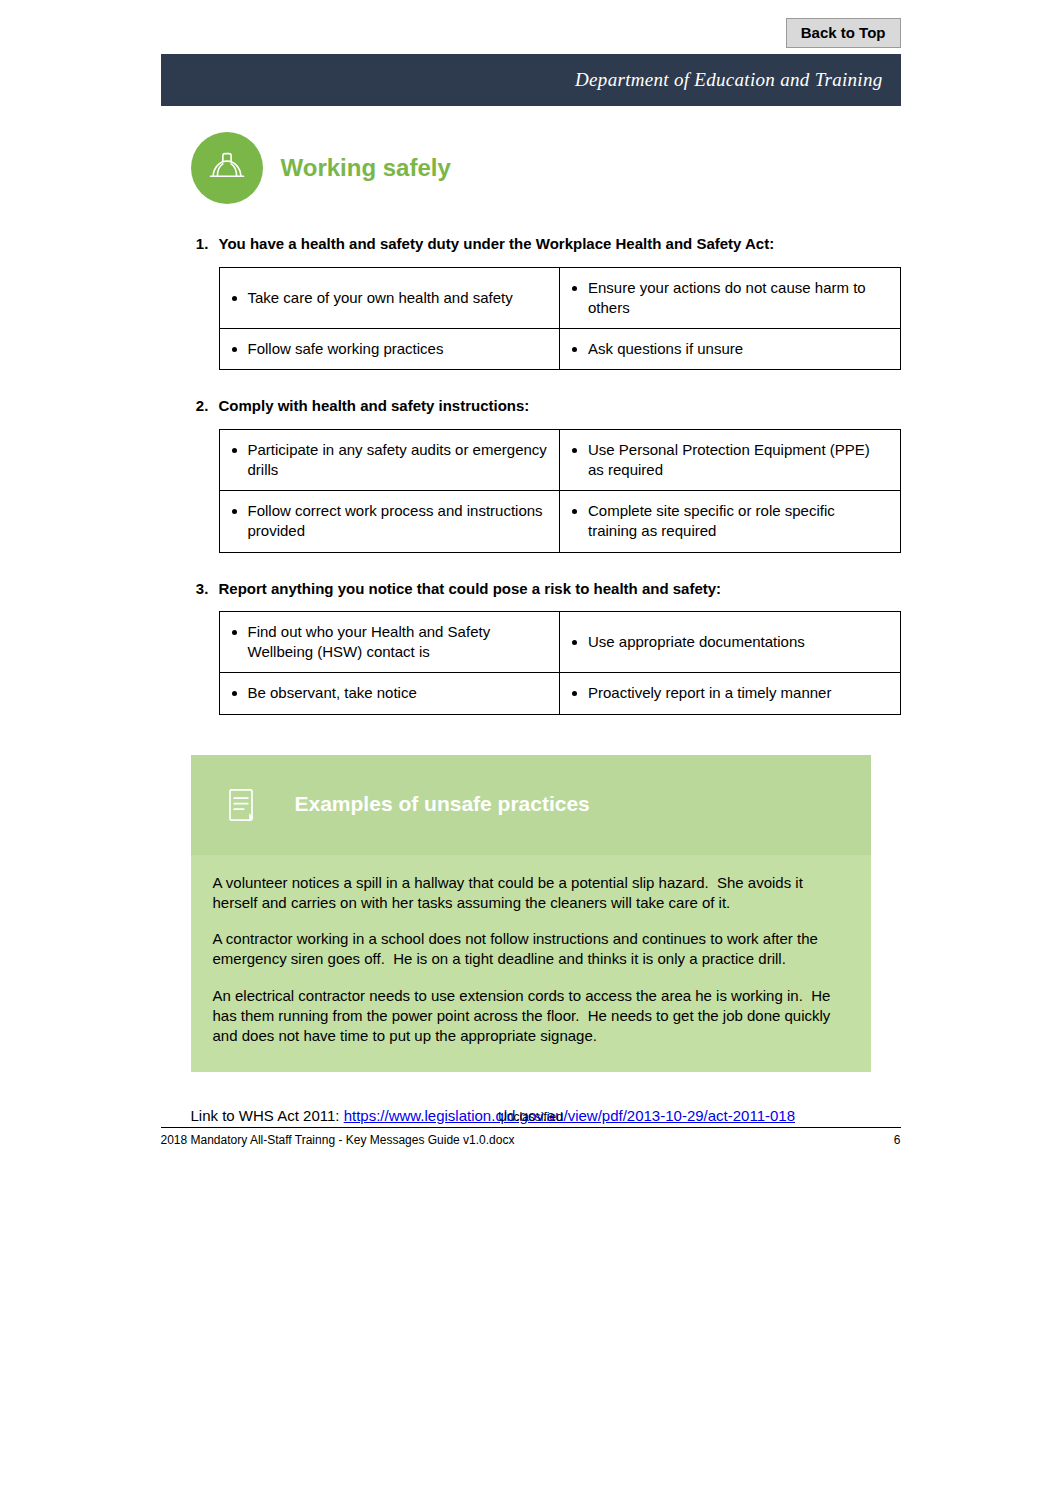Back to Top
Department of Education and Training
Working safely
You have a health and safety duty under the Workplace Health and Safety Act:
| Take care of your own health and safety | Ensure your actions do not cause harm to others |
| Follow safe working practices | Ask questions if unsure |
Comply with health and safety instructions:
| Participate in any safety audits or emergency drills | Use Personal Protection Equipment (PPE) as required |
| Follow correct work process and instructions provided | Complete site specific or role specific training as required |
Report anything you notice that could pose a risk to health and safety:
| Find out who your Health and Safety Wellbeing (HSW) contact is | Use appropriate documentations |
| Be observant, take notice | Proactively report in a timely manner |
Examples of unsafe practices
A volunteer notices a spill in a hallway that could be a potential slip hazard. She avoids it herself and carries on with her tasks assuming the cleaners will take care of it.
A contractor working in a school does not follow instructions and continues to work after the emergency siren goes off. He is on a tight deadline and thinks it is only a practice drill.
An electrical contractor needs to use extension cords to access the area he is working in. He has them running from the power point across the floor. He needs to get the job done quickly and does not have time to put up the appropriate signage.
Link to WHS Act 2011: https://www.legislation.qld.gov.au/view/pdf/2013-10-29/act-2011-018
Unclassified
2018 Mandatory All-Staff Trainng - Key Messages Guide v1.0.docx 6